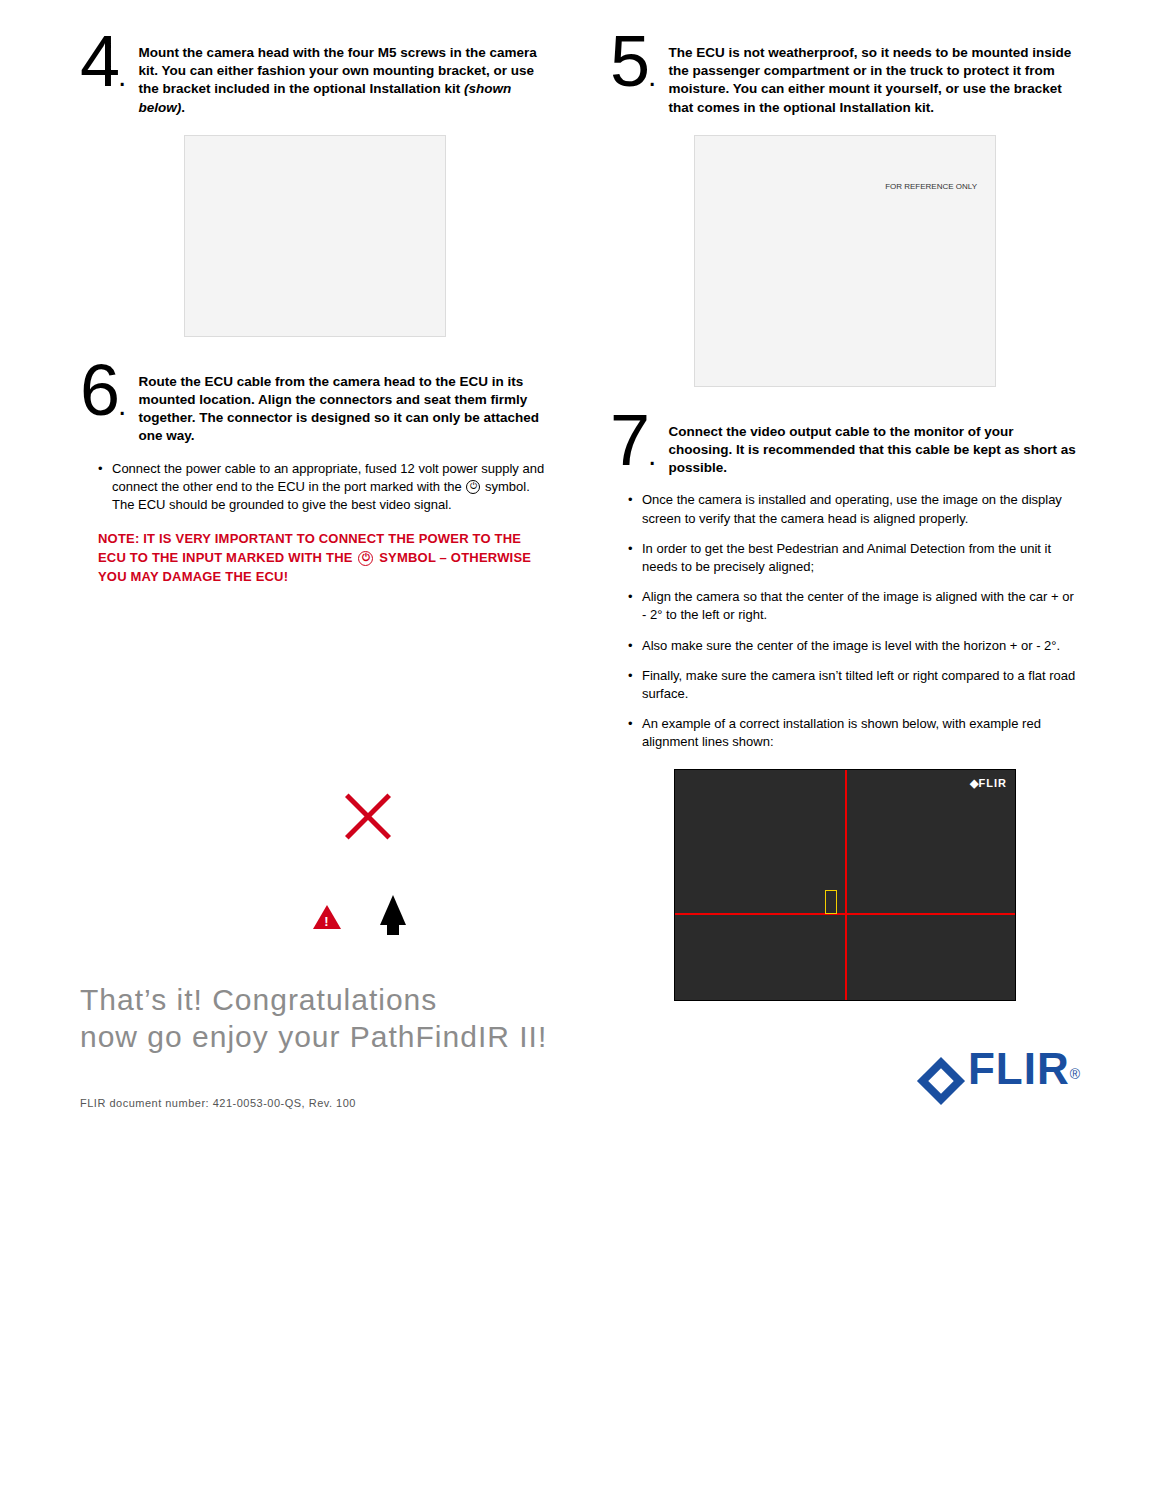4.
Mount the camera head with the four M5 screws in the camera kit. You can either fashion your own mounting bracket, or use the bracket included in the optional Installation kit (shown below).
6.
Route the ECU cable from the camera head to the ECU in its mounted location. Align the connectors and seat them firmly together. The connector is designed so it can only be attached one way.
Connect the power cable to an appropriate, fused 12 volt power supply and connect the other end to the ECU in the port marked with the ⏻ symbol. The ECU should be grounded to give the best video signal.
NOTE: IT IS VERY IMPORTANT TO CONNECT THE POWER TO THE ECU TO THE INPUT MARKED WITH THE ⏻ SYMBOL – OTHERWISE YOU MAY DAMAGE THE ECU!
That’s it! Congratulations
now go enjoy your PathFindIR II!
FLIR document number: 421-0053-00-QS, Rev. 100
5.
The ECU is not weatherproof, so it needs to be mounted inside the passenger compartment or in the truck to protect it from moisture. You can either mount it yourself, or use the bracket that comes in the optional Installation kit.
FOR REFERENCE ONLY
7.
Connect the video output cable to the monitor of your choosing. It is recommended that this cable be kept as short as possible.
Once the camera is installed and operating, use the image on the display screen to verify that the camera head is aligned properly.
In order to get the best Pedestrian and Animal Detection from the unit it needs to be precisely aligned;
Align the camera so that the center of the image is aligned with the car + or - 2° to the left or right.
Also make sure the center of the image is level with the horizon + or - 2°.
Finally, make sure the camera isn’t tilted left or right compared to a flat road surface.
An example of a correct installation is shown below, with example red alignment lines shown:
◆FLIR
FLIR®